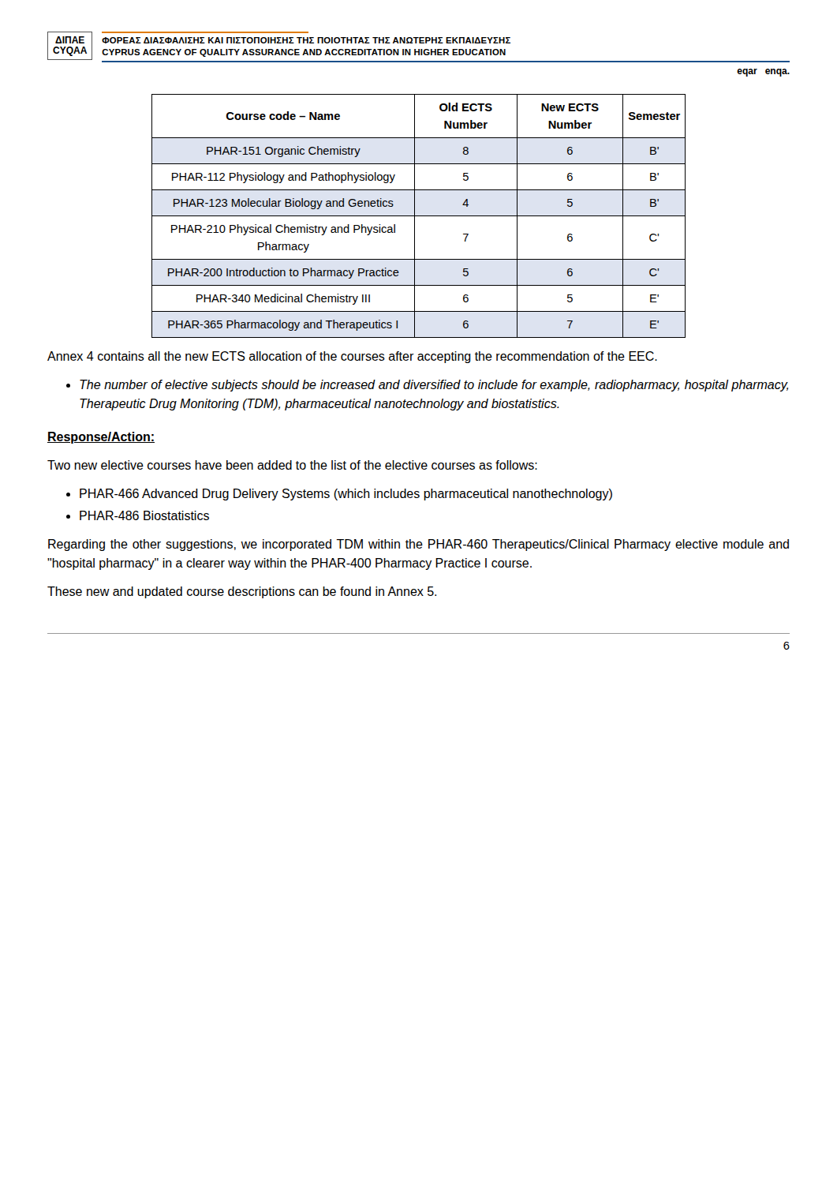ΔΙΠΑΕ
CYQAA
ΦΟΡΕΑΣ ΔΙΑΣΦΑΛΙΣΗΣ ΚΑΙ ΠΙΣΤΟΠΟΙΗΣΗΣ ΤΗΣ ΠΟΙΟΤΗΤΑΣ ΤΗΣ ΑΝΩΤΕΡΗΣ ΕΚΠΑΙΔΕΥΣΗΣ
CYPRUS AGENCY OF QUALITY ASSURANCE AND ACCREDITATION IN HIGHER EDUCATION
eqar enqa.
| Course code – Name | Old ECTS Number | New ECTS Number | Semester |
| --- | --- | --- | --- |
| PHAR-151 Organic Chemistry | 8 | 6 | B' |
| PHAR-112 Physiology and Pathophysiology | 5 | 6 | B' |
| PHAR-123 Molecular Biology and Genetics | 4 | 5 | B' |
| PHAR-210 Physical Chemistry and Physical Pharmacy | 7 | 6 | C' |
| PHAR-200 Introduction to Pharmacy Practice | 5 | 6 | C' |
| PHAR-340 Medicinal Chemistry III | 6 | 5 | E' |
| PHAR-365 Pharmacology and Therapeutics I | 6 | 7 | E' |
Annex 4 contains all the new ECTS allocation of the courses after accepting the recommendation of the EEC.
The number of elective subjects should be increased and diversified to include for example, radiopharmacy, hospital pharmacy, Therapeutic Drug Monitoring (TDM), pharmaceutical nanotechnology and biostatistics.
Response/Action:
Two new elective courses have been added to the list of the elective courses as follows:
PHAR-466 Advanced Drug Delivery Systems (which includes pharmaceutical nanothechnology)
PHAR-486 Biostatistics
Regarding the other suggestions, we incorporated TDM within the PHAR-460 Therapeutics/Clinical Pharmacy elective module and "hospital pharmacy" in a clearer way within the PHAR-400 Pharmacy Practice I course.
These new and updated course descriptions can be found in Annex 5.
6